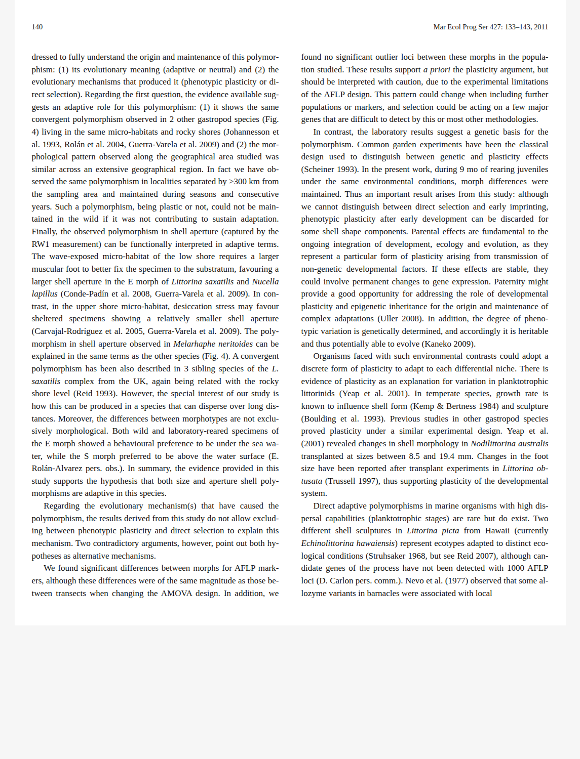140 Mar Ecol Prog Ser 427: 133–143, 2011
dressed to fully understand the origin and maintenance of this polymorphism: (1) its evolutionary meaning (adaptive or neutral) and (2) the evolutionary mechanisms that produced it (phenotypic plasticity or direct selection). Regarding the first question, the evidence available suggests an adaptive role for this polymorphism: (1) it shows the same convergent polymorphism observed in 2 other gastropod species (Fig. 4) living in the same micro-habitats and rocky shores (Johannesson et al. 1993, Rolán et al. 2004, Guerra-Varela et al. 2009) and (2) the morphological pattern observed along the geographical area studied was similar across an extensive geographical region. In fact we have observed the same polymorphism in localities separated by >300 km from the sampling area and maintained during seasons and consecutive years. Such a polymorphism, being plastic or not, could not be maintained in the wild if it was not contributing to sustain adaptation. Finally, the observed polymorphism in shell aperture (captured by the RW1 measurement) can be functionally interpreted in adaptive terms. The wave-exposed micro-habitat of the low shore requires a larger muscular foot to better fix the specimen to the substratum, favouring a larger shell aperture in the E morph of Littorina saxatilis and Nucella lapillus (Conde-Padín et al. 2008, Guerra-Varela et al. 2009). In contrast, in the upper shore micro-habitat, desiccation stress may favour sheltered specimens showing a relatively smaller shell aperture (Carvajal-Rodríguez et al. 2005, Guerra-Varela et al. 2009). The polymorphism in shell aperture observed in Melarhaphe neritoides can be explained in the same terms as the other species (Fig. 4). A convergent polymorphism has been also described in 3 sibling species of the L. saxatilis complex from the UK, again being related with the rocky shore level (Reid 1993). However, the special interest of our study is how this can be produced in a species that can disperse over long distances. Moreover, the differences between morphotypes are not exclusively morphological. Both wild and laboratory-reared specimens of the E morph showed a behavioural preference to be under the sea water, while the S morph preferred to be above the water surface (E. Rolán-Alvarez pers. obs.). In summary, the evidence provided in this study supports the hypothesis that both size and aperture shell polymorphisms are adaptive in this species.
Regarding the evolutionary mechanism(s) that have caused the polymorphism, the results derived from this study do not allow excluding between phenotypic plasticity and direct selection to explain this mechanism. Two contradictory arguments, however, point out both hypotheses as alternative mechanisms.
We found significant differences between morphs for AFLP markers, although these differences were of the same magnitude as those between transects when changing the AMOVA design. In addition, we found no significant outlier loci between these morphs in the population studied. These results support a priori the plasticity argument, but should be interpreted with caution, due to the experimental limitations of the AFLP design. This pattern could change when including further populations or markers, and selection could be acting on a few major genes that are difficult to detect by this or most other methodologies.
In contrast, the laboratory results suggest a genetic basis for the polymorphism. Common garden experiments have been the classical design used to distinguish between genetic and plasticity effects (Scheiner 1993). In the present work, during 9 mo of rearing juveniles under the same environmental conditions, morph differences were maintained. Thus an important result arises from this study: although we cannot distinguish between direct selection and early imprinting, phenotypic plasticity after early development can be discarded for some shell shape components. Parental effects are fundamental to the ongoing integration of development, ecology and evolution, as they represent a particular form of plasticity arising from transmission of non-genetic developmental factors. If these effects are stable, they could involve permanent changes to gene expression. Paternity might provide a good opportunity for addressing the role of developmental plasticity and epigenetic inheritance for the origin and maintenance of complex adaptations (Uller 2008). In addition, the degree of phenotypic variation is genetically determined, and accordingly it is heritable and thus potentially able to evolve (Kaneko 2009).
Organisms faced with such environmental contrasts could adopt a discrete form of plasticity to adapt to each differential niche. There is evidence of plasticity as an explanation for variation in planktotrophic littorinids (Yeap et al. 2001). In temperate species, growth rate is known to influence shell form (Kemp & Bertness 1984) and sculpture (Boulding et al. 1993). Previous studies in other gastropod species proved plasticity under a similar experimental design. Yeap et al. (2001) revealed changes in shell morphology in Nodilittorina australis transplanted at sizes between 8.5 and 19.4 mm. Changes in the foot size have been reported after transplant experiments in Littorina obtusata (Trussell 1997), thus supporting plasticity of the developmental system.
Direct adaptive polymorphisms in marine organisms with high dispersal capabilities (planktotrophic stages) are rare but do exist. Two different shell sculptures in Littorina picta from Hawaii (currently Echinolittorina hawaiensis) represent ecotypes adapted to distinct ecological conditions (Struhsaker 1968, but see Reid 2007), although candidate genes of the process have not been detected with 1000 AFLP loci (D. Carlon pers. comm.). Nevo et al. (1977) observed that some allozyme variants in barnacles were associated with local